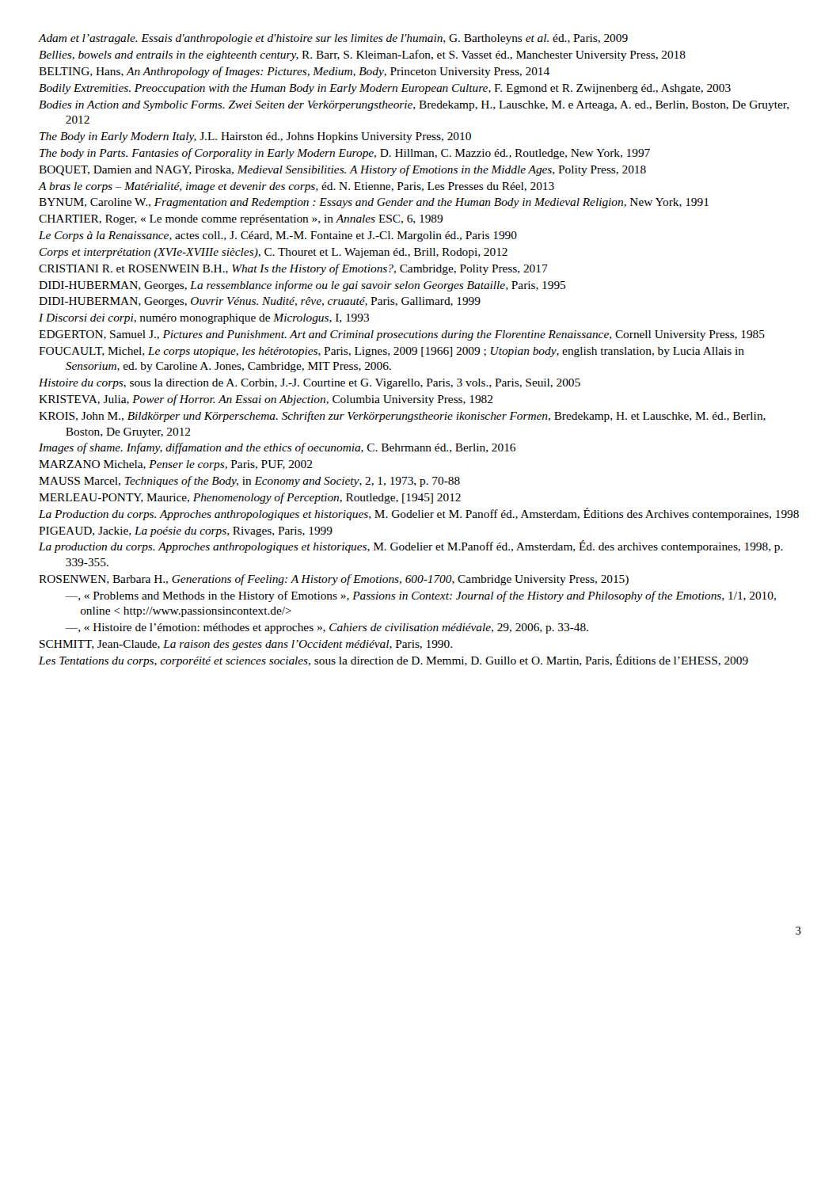Adam et l’astragale. Essais d'anthropologie et d'histoire sur les limites de l'humain, G. Bartholeyns et al. éd., Paris, 2009
Bellies, bowels and entrails in the eighteenth century, R. Barr, S. Kleiman-Lafon, et S. Vasset éd., Manchester University Press, 2018
BELTING, Hans, An Anthropology of Images: Pictures, Medium, Body, Princeton University Press, 2014
Bodily Extremities. Preoccupation with the Human Body in Early Modern European Culture, F. Egmond et R. Zwijnenberg éd., Ashgate, 2003
Bodies in Action and Symbolic Forms. Zwei Seiten der Verkörperungstheorie, Bredekamp, H., Lauschke, M. e Arteaga, A. ed., Berlin, Boston, De Gruyter, 2012
The Body in Early Modern Italy, J.L. Hairston éd., Johns Hopkins University Press, 2010
The body in Parts. Fantasies of Corporality in Early Modern Europe, D. Hillman, C. Mazzio éd., Routledge, New York, 1997
BOQUET, Damien and NAGY, Piroska, Medieval Sensibilities. A History of Emotions in the Middle Ages, Polity Press, 2018
A bras le corps – Matérialité, image et devenir des corps, éd. N. Etienne, Paris, Les Presses du Réel, 2013
BYNUM, Caroline W., Fragmentation and Redemption : Essays and Gender and the Human Body in Medieval Religion, New York, 1991
CHARTIER, Roger, « Le monde comme représentation », in Annales ESC, 6, 1989
Le Corps à la Renaissance, actes coll., J. Céard, M.-M. Fontaine et J.-Cl. Margolin éd., Paris 1990
Corps et interprétation (XVIe-XVIIIe siècles), C. Thouret et L. Wajeman éd., Brill, Rodopi, 2012
CRISTIANI R. et ROSENWEIN B.H., What Is the History of Emotions?, Cambridge, Polity Press, 2017
DIDI-HUBERMAN, Georges, La ressemblance informe ou le gai savoir selon Georges Bataille, Paris, 1995
DIDI-HUBERMAN, Georges, Ouvrir Vénus. Nudité, rêve, cruauté, Paris, Gallimard, 1999
I Discorsi dei corpi, numéro monographique de Micrologus, I, 1993
EDGERTON, Samuel J., Pictures and Punishment. Art and Criminal prosecutions during the Florentine Renaissance, Cornell University Press, 1985
FOUCAULT, Michel, Le corps utopique, les hétérotopies, Paris, Lignes, 2009 [1966] 2009 ; Utopian body, english translation, by Lucia Allais in Sensorium, ed. by Caroline A. Jones, Cambridge, MIT Press, 2006.
Histoire du corps, sous la direction de A. Corbin, J.-J. Courtine et G. Vigarello, Paris, 3 vols., Paris, Seuil, 2005
KRISTEVA, Julia, Power of Horror. An Essai on Abjection, Columbia University Press, 1982
KROIS, John M., Bildkörper und Körperschema. Schriften zur Verkörperungstheorie ikonischer Formen, Bredekamp, H. et Lauschke, M. éd., Berlin, Boston, De Gruyter, 2012
Images of shame. Infamy, diffamation and the ethics of oecunomia, C. Behrmann éd., Berlin, 2016
MARZANO Michela, Penser le corps, Paris, PUF, 2002
MAUSS Marcel, Techniques of the Body, in Economy and Society, 2, 1, 1973, p. 70-88
MERLEAU-PONTY, Maurice, Phenomenology of Perception, Routledge, [1945] 2012
La Production du corps. Approches anthropologiques et historiques, M. Godelier et M. Panoff éd., Amsterdam, Éditions des Archives contemporaines, 1998
PIGEAUD, Jackie, La poésie du corps, Rivages, Paris, 1999
La production du corps. Approches anthropologiques et historiques, M. Godelier et M.Panoff éd., Amsterdam, Éd. des archives contemporaines, 1998, p. 339-355.
ROSENWEN, Barbara H., Generations of Feeling: A History of Emotions, 600-1700, Cambridge University Press, 2015)
—, « Problems and Methods in the History of Emotions », Passions in Context: Journal of the History and Philosophy of the Emotions, 1/1, 2010, online < http://www.passionsincontext.de/>
—, « Histoire de l’émotion: méthodes et approches », Cahiers de civilisation médiévale, 29, 2006, p. 33-48.
SCHMITT, Jean-Claude, La raison des gestes dans l’Occident médiéval, Paris, 1990.
Les Tentations du corps, corporéité et sciences sociales, sous la direction de D. Memmi, D. Guillo et O. Martin, Paris, Éditions de l’EHESS, 2009
3